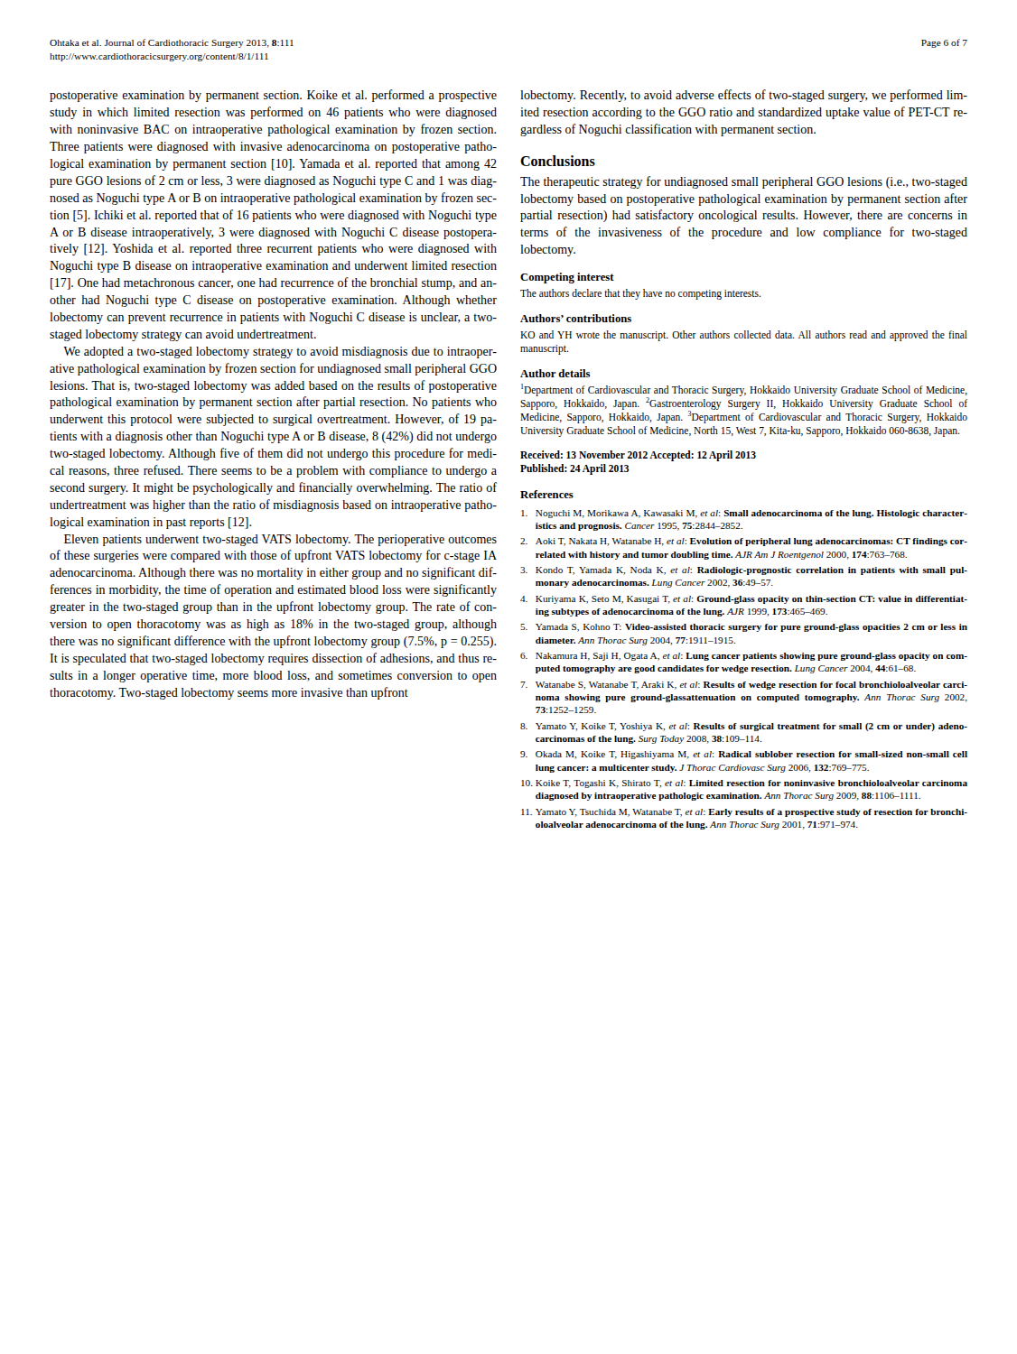Ohtaka et al. Journal of Cardiothoracic Surgery 2013, 8:111
http://www.cardiothoracicsurgery.org/content/8/1/111
Page 6 of 7
postoperative examination by permanent section. Koike et al. performed a prospective study in which limited resection was performed on 46 patients who were diagnosed with noninvasive BAC on intraoperative pathological examination by frozen section. Three patients were diagnosed with invasive adenocarcinoma on postoperative pathological examination by permanent section [10]. Yamada et al. reported that among 42 pure GGO lesions of 2 cm or less, 3 were diagnosed as Noguchi type C and 1 was diagnosed as Noguchi type A or B on intraoperative pathological examination by frozen section [5]. Ichiki et al. reported that of 16 patients who were diagnosed with Noguchi type A or B disease intraoperatively, 3 were diagnosed with Noguchi C disease postoperatively [12]. Yoshida et al. reported three recurrent patients who were diagnosed with Noguchi type B disease on intraoperative examination and underwent limited resection [17]. One had metachronous cancer, one had recurrence of the bronchial stump, and another had Noguchi type C disease on postoperative examination. Although whether lobectomy can prevent recurrence in patients with Noguchi C disease is unclear, a two-staged lobectomy strategy can avoid undertreatment.
We adopted a two-staged lobectomy strategy to avoid misdiagnosis due to intraoperative pathological examination by frozen section for undiagnosed small peripheral GGO lesions. That is, two-staged lobectomy was added based on the results of postoperative pathological examination by permanent section after partial resection. No patients who underwent this protocol were subjected to surgical overtreatment. However, of 19 patients with a diagnosis other than Noguchi type A or B disease, 8 (42%) did not undergo two-staged lobectomy. Although five of them did not undergo this procedure for medical reasons, three refused. There seems to be a problem with compliance to undergo a second surgery. It might be psychologically and financially overwhelming. The ratio of undertreatment was higher than the ratio of misdiagnosis based on intraoperative pathological examination in past reports [12].
Eleven patients underwent two-staged VATS lobectomy. The perioperative outcomes of these surgeries were compared with those of upfront VATS lobectomy for c-stage IA adenocarcinoma. Although there was no mortality in either group and no significant differences in morbidity, the time of operation and estimated blood loss were significantly greater in the two-staged group than in the upfront lobectomy group. The rate of conversion to open thoracotomy was as high as 18% in the two-staged group, although there was no significant difference with the upfront lobectomy group (7.5%, p = 0.255). It is speculated that two-staged lobectomy requires dissection of adhesions, and thus results in a longer operative time, more blood loss, and sometimes conversion to open thoracotomy. Two-staged lobectomy seems more invasive than upfront
lobectomy. Recently, to avoid adverse effects of two-staged surgery, we performed limited resection according to the GGO ratio and standardized uptake value of PET-CT regardless of Noguchi classification with permanent section.
Conclusions
The therapeutic strategy for undiagnosed small peripheral GGO lesions (i.e., two-staged lobectomy based on postoperative pathological examination by permanent section after partial resection) had satisfactory oncological results. However, there are concerns in terms of the invasiveness of the procedure and low compliance for two-staged lobectomy.
Competing interest
The authors declare that they have no competing interests.
Authors’ contributions
KO and YH wrote the manuscript. Other authors collected data. All authors read and approved the final manuscript.
Author details
1Department of Cardiovascular and Thoracic Surgery, Hokkaido University Graduate School of Medicine, Sapporo, Hokkaido, Japan. 2Gastroenterology Surgery II, Hokkaido University Graduate School of Medicine, Sapporo, Hokkaido, Japan. 3Department of Cardiovascular and Thoracic Surgery, Hokkaido University Graduate School of Medicine, North 15, West 7, Kita-ku, Sapporo, Hokkaido 060-8638, Japan.
Received: 13 November 2012 Accepted: 12 April 2013
Published: 24 April 2013
References
Noguchi M, Morikawa A, Kawasaki M, et al: Small adenocarcinoma of the lung. Histologic characteristics and prognosis. Cancer 1995, 75:2844–2852.
Aoki T, Nakata H, Watanabe H, et al: Evolution of peripheral lung adenocarcinomas: CT findings correlated with history and tumor doubling time. AJR Am J Roentgenol 2000, 174:763–768.
Kondo T, Yamada K, Noda K, et al: Radiologic-prognostic correlation in patients with small pulmonary adenocarcinomas. Lung Cancer 2002, 36:49–57.
Kuriyama K, Seto M, Kasugai T, et al: Ground-glass opacity on thin-section CT: value in differentiating subtypes of adenocarcinoma of the lung. AJR 1999, 173:465–469.
Yamada S, Kohno T: Video-assisted thoracic surgery for pure ground-glass opacities 2 cm or less in diameter. Ann Thorac Surg 2004, 77:1911–1915.
Nakamura H, Saji H, Ogata A, et al: Lung cancer patients showing pure ground-glass opacity on computed tomography are good candidates for wedge resection. Lung Cancer 2004, 44:61–68.
Watanabe S, Watanabe T, Araki K, et al: Results of wedge resection for focal bronchioloalveolar carcinoma showing pure ground-glassattenuation on computed tomography. Ann Thorac Surg 2002, 73:1252–1259.
Yamato Y, Koike T, Yoshiya K, et al: Results of surgical treatment for small (2 cm or under) adenocarcinomas of the lung. Surg Today 2008, 38:109–114.
Okada M, Koike T, Higashiyama M, et al: Radical sublober resection for small-sized non-small cell lung cancer: a multicenter study. J Thorac Cardiovasc Surg 2006, 132:769–775.
Koike T, Togashi K, Shirato T, et al: Limited resection for noninvasive bronchioloalveolar carcinoma diagnosed by intraoperative pathologic examination. Ann Thorac Surg 2009, 88:1106–1111.
Yamato Y, Tsuchida M, Watanabe T, et al: Early results of a prospective study of resection for bronchioloalveolar adenocarcinoma of the lung. Ann Thorac Surg 2001, 71:971–974.